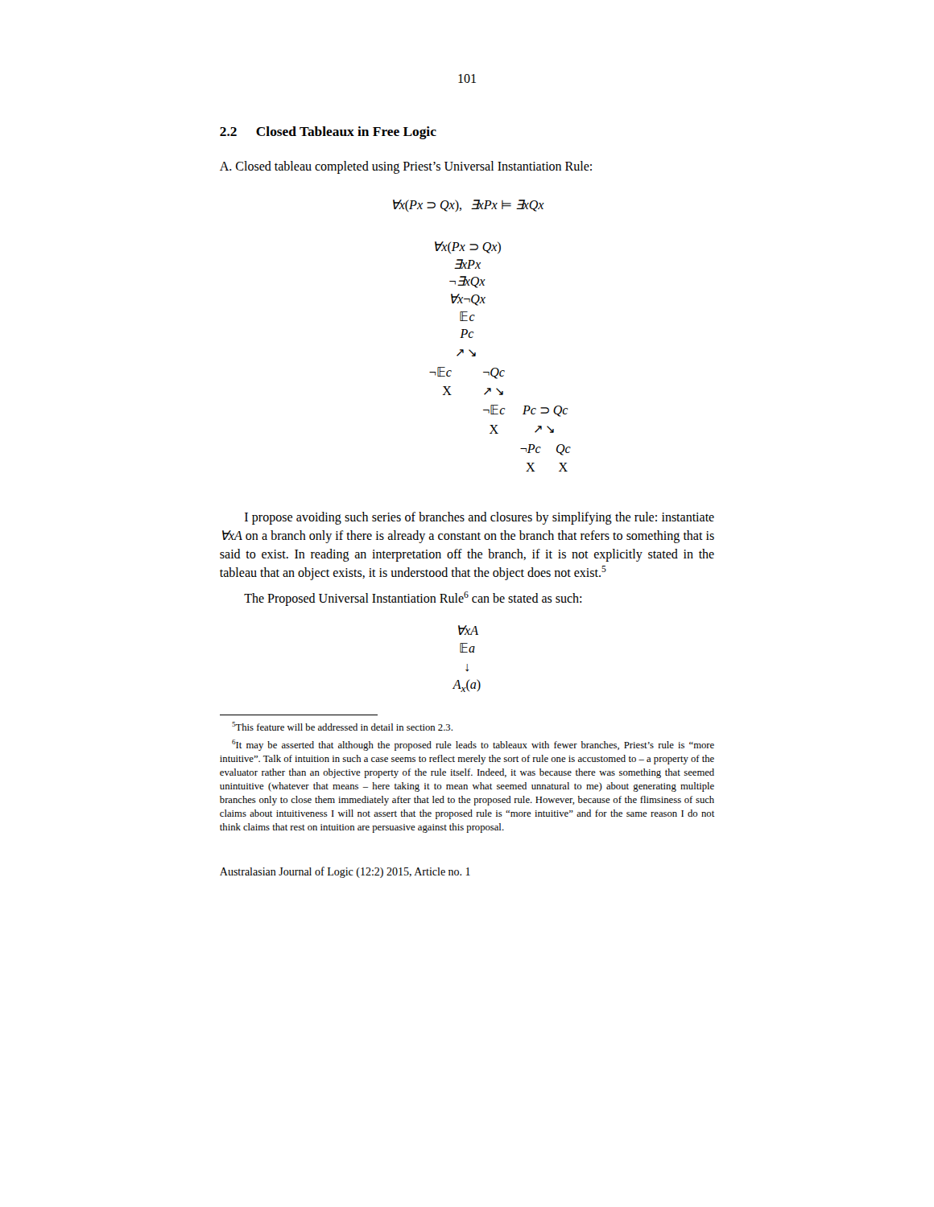101
2.2 Closed Tableaux in Free Logic
A. Closed tableau completed using Priest’s Universal Instantiation Rule:
∀x(Px ⊃ Qx), ∃xPx ⊨ ∃xQx
∀x(Px ⊃ Qx)
∃xPx
¬∃xQx
∀x¬Qx
𝔼c
Pc
↗↘
¬𝔼c
X
¬Qc
↗↘
¬𝔼c
X
Pc ⊃ Qc
↗↘
¬Pc
X
Qc
X
I propose avoiding such series of branches and closures by simplifying the rule: instantiate ∀xA on a branch only if there is already a constant on the branch that refers to something that is said to exist. In reading an interpretation off the branch, if it is not explicitly stated in the tableau that an object exists, it is understood that the object does not exist.5
The Proposed Universal Instantiation Rule6 can be stated as such:
∀xA
𝔼a
↓
Ax(a)
5This feature will be addressed in detail in section 2.3.
6It may be asserted that although the proposed rule leads to tableaux with fewer branches, Priest’s rule is “more intuitive”. Talk of intuition in such a case seems to reflect merely the sort of rule one is accustomed to – a property of the evaluator rather than an objective property of the rule itself. Indeed, it was because there was something that seemed unintuitive (whatever that means – here taking it to mean what seemed unnatural to me) about generating multiple branches only to close them immediately after that led to the proposed rule. However, because of the flimsiness of such claims about intuitiveness I will not assert that the proposed rule is “more intuitive” and for the same reason I do not think claims that rest on intuition are persuasive against this proposal.
Australasian Journal of Logic (12:2) 2015, Article no. 1